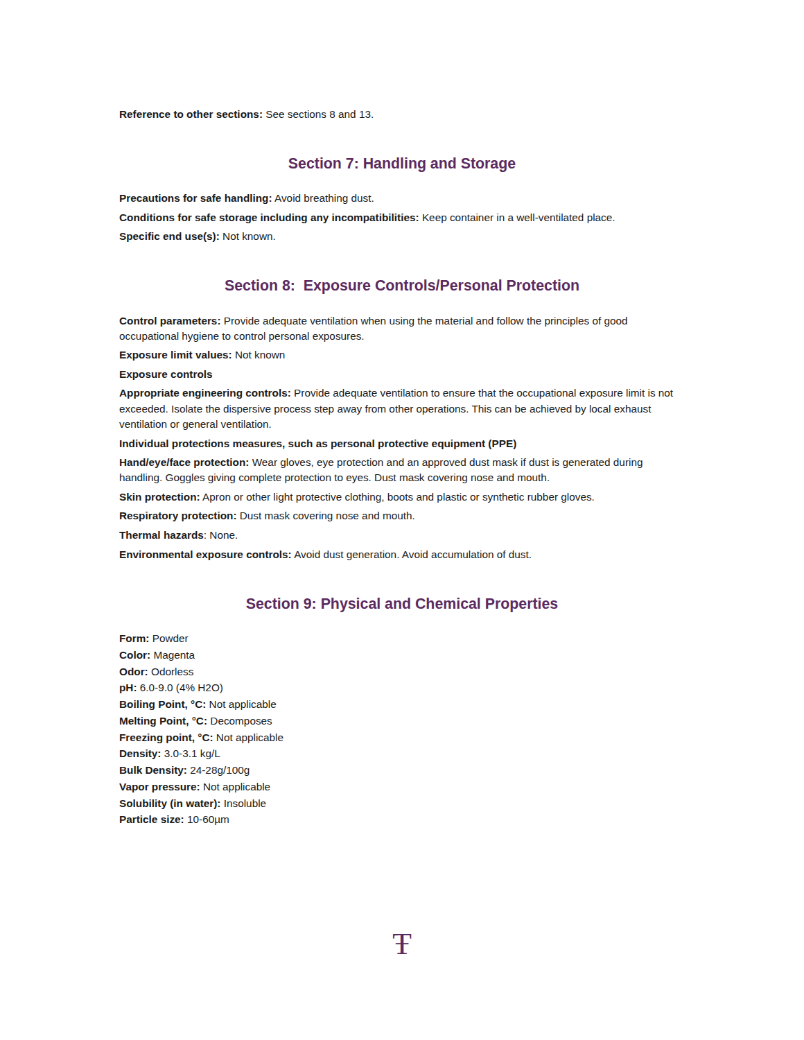Reference to other sections: See sections 8 and 13.
Section 7: Handling and Storage
Precautions for safe handling: Avoid breathing dust.
Conditions for safe storage including any incompatibilities: Keep container in a well-ventilated place.
Specific end use(s): Not known.
Section 8: Exposure Controls/Personal Protection
Control parameters: Provide adequate ventilation when using the material and follow the principles of good occupational hygiene to control personal exposures.
Exposure limit values: Not known
Exposure controls
Appropriate engineering controls: Provide adequate ventilation to ensure that the occupational exposure limit is not exceeded. Isolate the dispersive process step away from other operations. This can be achieved by local exhaust ventilation or general ventilation.
Individual protections measures, such as personal protective equipment (PPE)
Hand/eye/face protection: Wear gloves, eye protection and an approved dust mask if dust is generated during handling. Goggles giving complete protection to eyes. Dust mask covering nose and mouth.
Skin protection: Apron or other light protective clothing, boots and plastic or synthetic rubber gloves.
Respiratory protection: Dust mask covering nose and mouth.
Thermal hazards: None.
Environmental exposure controls: Avoid dust generation. Avoid accumulation of dust.
Section 9: Physical and Chemical Properties
Form: Powder
Color: Magenta
Odor: Odorless
pH: 6.0-9.0 (4% H2O)
Boiling Point, °C: Not applicable
Melting Point, °C: Decomposes
Freezing point, °C: Not applicable
Density: 3.0-3.1 kg/L
Bulk Density: 24-28g/100g
Vapor pressure: Not applicable
Solubility (in water): Insoluble
Particle size: 10-60µm
Ŧ